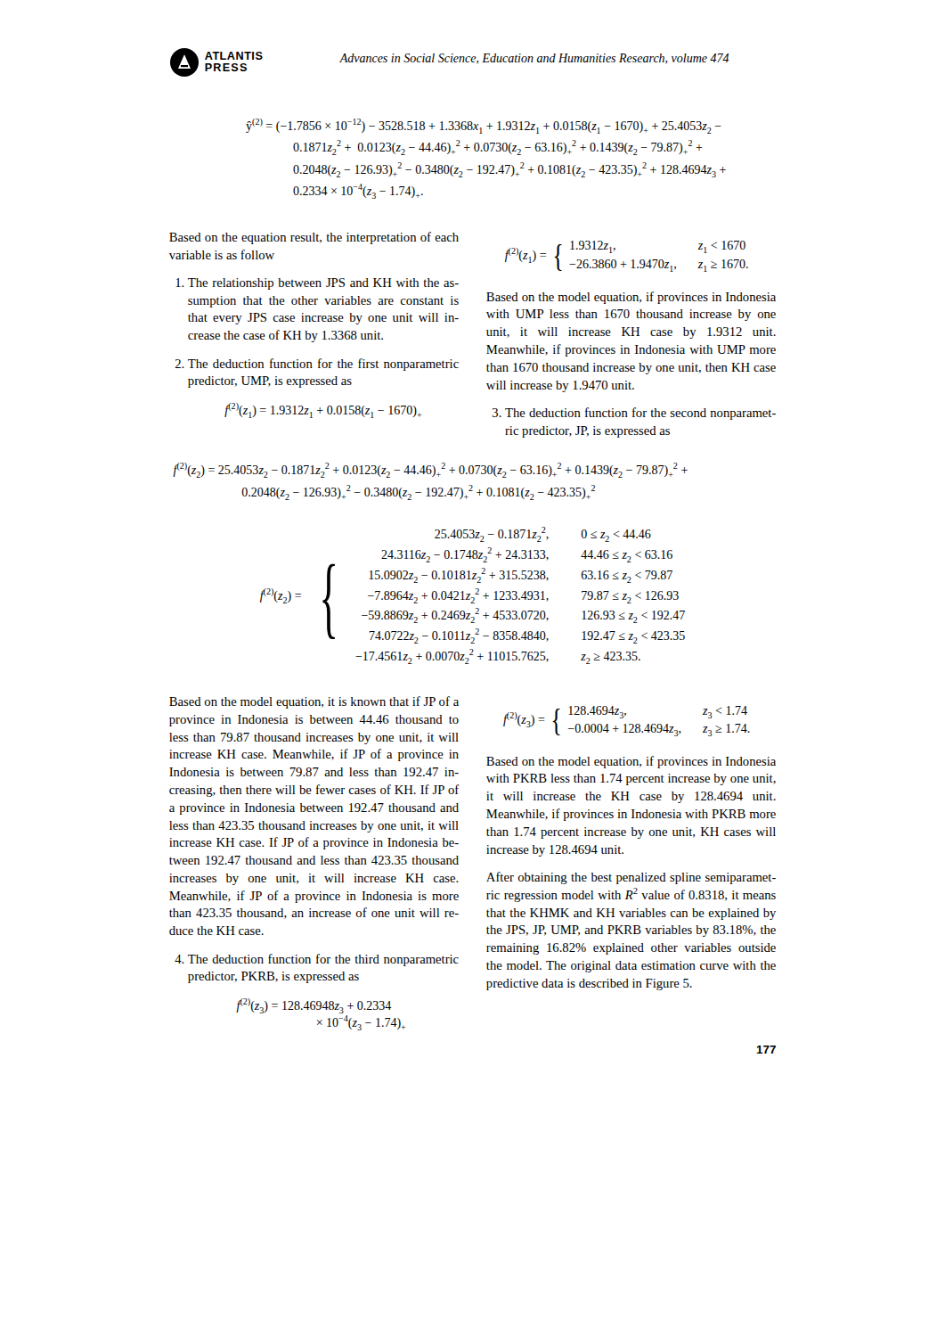ATLANTISPRESS
Advances in Social Science, Education and Humanities Research, volume 474
ŷ(2) = (−1.7856 × 10−12) − 3528.518 + 1.3368x1 + 1.9312z1 + 0.0158(z1 − 1670)+ + 25.4053z2 −
0.1871z22 + 0.0123(z2 − 44.46)+2 + 0.0730(z2 − 63.16)+2 + 0.1439(z2 − 79.87)+2 +
0.2048(z2 − 126.93)+2 − 0.3480(z2 − 192.47)+2 + 0.1081(z2 − 423.35)+2 + 128.4694z3 +
0.2334 × 10−4(z3 − 1.74)+.
Based on the equation result, the interpretation of each variable is as follow
The relationship between JPS and KH with the assumption that the other variables are constant is that every JPS case increase by one unit will increase the case of KH by 1.3368 unit.
The deduction function for the first nonparametric predictor, UMP, is expressed as
f(2)(z1) = 1.9312z1 + 0.0158(z1 − 1670)+
f(2)(z1) = {
| 1.9312 z 1 , | z 1 < 1670 |
| −26.3860 + 1.9470 z 1 , | z 1 ≥ 1670. |
Based on the model equation, if provinces in Indonesia with UMP less than 1670 thousand increase by one unit, it will increase KH case by 1.9312 unit. Meanwhile, if provinces in Indonesia with UMP more than 1670 thousand increase by one unit, then KH case will increase by 1.9470 unit.
The deduction function for the second nonparametric predictor, JP, is expressed as
f(2)(z2) = 25.4053z2 − 0.1871z22 + 0.0123(z2 − 44.46)+2 + 0.0730(z2 − 63.16)+2 + 0.1439(z2 − 79.87)+2 +
0.2048(z2 − 126.93)+2 − 0.3480(z2 − 192.47)+2 + 0.1081(z2 − 423.35)+2
f(2)(z2) = {
| 25.4053 z 2 − 0.1871 z 2 2 , | 0 ≤ z 2 < 44.46 |
| 24.3116 z 2 − 0.1748 z 2 2 + 24.3133, | 44.46 ≤ z 2 < 63.16 |
| 15.0902 z 2 − 0.10181 z 2 2 + 315.5238, | 63.16 ≤ z 2 < 79.87 |
| −7.8964 z 2 + 0.0421 z 2 2 + 1233.4931, | 79.87 ≤ z 2 < 126.93 |
| −59.8869 z 2 + 0.2469 z 2 2 + 4533.0720, | 126.93 ≤ z 2 < 192.47 |
| 74.0722 z 2 − 0.1011 z 2 2 − 8358.4840, | 192.47 ≤ z 2 < 423.35 |
| −17.4561 z 2 + 0.0070 z 2 2 + 11015.7625, | z 2 ≥ 423.35. |
Based on the model equation, it is known that if JP of a province in Indonesia is between 44.46 thousand to less than 79.87 thousand increases by one unit, it will increase KH case. Meanwhile, if JP of a province in Indonesia is between 79.87 and less than 192.47 increasing, then there will be fewer cases of KH. If JP of a province in Indonesia between 192.47 thousand and less than 423.35 thousand increases by one unit, it will increase KH case. If JP of a province in Indonesia between 192.47 thousand and less than 423.35 thousand increases by one unit, it will increase KH case. Meanwhile, if JP of a province in Indonesia is more than 423.35 thousand, an increase of one unit will reduce the KH case.
The deduction function for the third nonparametric predictor, PKRB, is expressed as
f(2)(z3) = 128.46948z3 + 0.2334
× 10−4(z3 − 1.74)+
f(2)(z3) = {
| 128.4694 z 3 , | z 3 < 1.74 |
| −0.0004 + 128.4694 z 3 , | z 3 ≥ 1.74. |
Based on the model equation, if provinces in Indonesia with PKRB less than 1.74 percent increase by one unit, it will increase the KH case by 128.4694 unit. Meanwhile, if provinces in Indonesia with PKRB more than 1.74 percent increase by one unit, KH cases will increase by 128.4694 unit.
After obtaining the best penalized spline semiparametric regression model with R2 value of 0.8318, it means that the KHMK and KH variables can be explained by the JPS, JP, UMP, and PKRB variables by 83.18%, the remaining 16.82% explained other variables outside the model. The original data estimation curve with the predictive data is described in Figure 5.
177